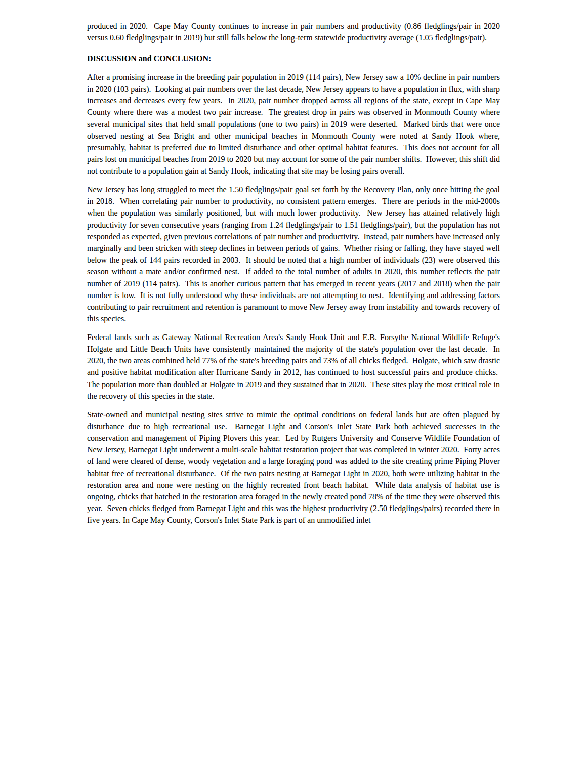produced in 2020. Cape May County continues to increase in pair numbers and productivity (0.86 fledglings/pair in 2020 versus 0.60 fledglings/pair in 2019) but still falls below the long-term statewide productivity average (1.05 fledglings/pair).
DISCUSSION and CONCLUSION:
After a promising increase in the breeding pair population in 2019 (114 pairs), New Jersey saw a 10% decline in pair numbers in 2020 (103 pairs). Looking at pair numbers over the last decade, New Jersey appears to have a population in flux, with sharp increases and decreases every few years. In 2020, pair number dropped across all regions of the state, except in Cape May County where there was a modest two pair increase. The greatest drop in pairs was observed in Monmouth County where several municipal sites that held small populations (one to two pairs) in 2019 were deserted. Marked birds that were once observed nesting at Sea Bright and other municipal beaches in Monmouth County were noted at Sandy Hook where, presumably, habitat is preferred due to limited disturbance and other optimal habitat features. This does not account for all pairs lost on municipal beaches from 2019 to 2020 but may account for some of the pair number shifts. However, this shift did not contribute to a population gain at Sandy Hook, indicating that site may be losing pairs overall.
New Jersey has long struggled to meet the 1.50 fledglings/pair goal set forth by the Recovery Plan, only once hitting the goal in 2018. When correlating pair number to productivity, no consistent pattern emerges. There are periods in the mid-2000s when the population was similarly positioned, but with much lower productivity. New Jersey has attained relatively high productivity for seven consecutive years (ranging from 1.24 fledglings/pair to 1.51 fledglings/pair), but the population has not responded as expected, given previous correlations of pair number and productivity. Instead, pair numbers have increased only marginally and been stricken with steep declines in between periods of gains. Whether rising or falling, they have stayed well below the peak of 144 pairs recorded in 2003. It should be noted that a high number of individuals (23) were observed this season without a mate and/or confirmed nest. If added to the total number of adults in 2020, this number reflects the pair number of 2019 (114 pairs). This is another curious pattern that has emerged in recent years (2017 and 2018) when the pair number is low. It is not fully understood why these individuals are not attempting to nest. Identifying and addressing factors contributing to pair recruitment and retention is paramount to move New Jersey away from instability and towards recovery of this species.
Federal lands such as Gateway National Recreation Area's Sandy Hook Unit and E.B. Forsythe National Wildlife Refuge's Holgate and Little Beach Units have consistently maintained the majority of the state's population over the last decade. In 2020, the two areas combined held 77% of the state's breeding pairs and 73% of all chicks fledged. Holgate, which saw drastic and positive habitat modification after Hurricane Sandy in 2012, has continued to host successful pairs and produce chicks. The population more than doubled at Holgate in 2019 and they sustained that in 2020. These sites play the most critical role in the recovery of this species in the state.
State-owned and municipal nesting sites strive to mimic the optimal conditions on federal lands but are often plagued by disturbance due to high recreational use. Barnegat Light and Corson's Inlet State Park both achieved successes in the conservation and management of Piping Plovers this year. Led by Rutgers University and Conserve Wildlife Foundation of New Jersey, Barnegat Light underwent a multi-scale habitat restoration project that was completed in winter 2020. Forty acres of land were cleared of dense, woody vegetation and a large foraging pond was added to the site creating prime Piping Plover habitat free of recreational disturbance. Of the two pairs nesting at Barnegat Light in 2020, both were utilizing habitat in the restoration area and none were nesting on the highly recreated front beach habitat. While data analysis of habitat use is ongoing, chicks that hatched in the restoration area foraged in the newly created pond 78% of the time they were observed this year. Seven chicks fledged from Barnegat Light and this was the highest productivity (2.50 fledglings/pairs) recorded there in five years. In Cape May County, Corson's Inlet State Park is part of an unmodified inlet